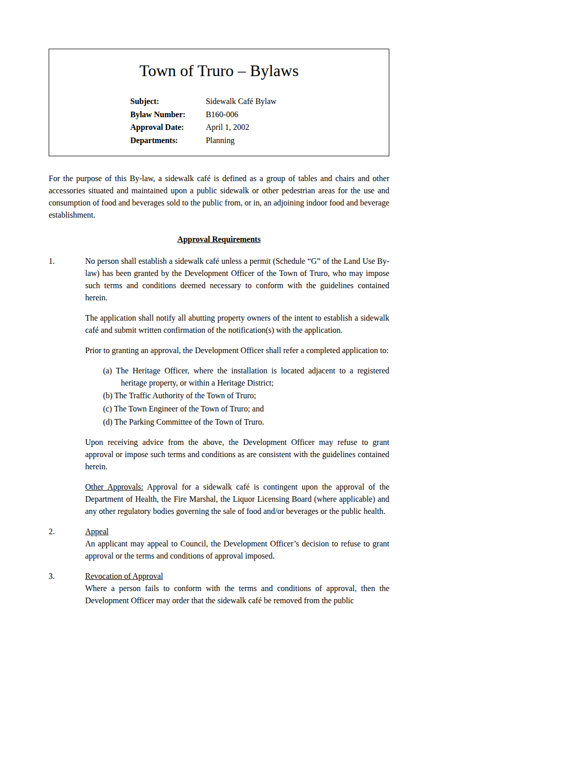Town of Truro – Bylaws
| Subject: | Sidewalk Café Bylaw |
| Bylaw Number: | B160-006 |
| Approval Date: | April 1, 2002 |
| Departments: | Planning |
For the purpose of this By-law, a sidewalk café is defined as a group of tables and chairs and other accessories situated and maintained upon a public sidewalk or other pedestrian areas for the use and consumption of food and beverages sold to the public from, or in, an adjoining indoor food and beverage establishment.
Approval Requirements
1.
No person shall establish a sidewalk café unless a permit (Schedule “G” of the Land Use By-law) has been granted by the Development Officer of the Town of Truro, who may impose such terms and conditions deemed necessary to conform with the guidelines contained herein.
The application shall notify all abutting property owners of the intent to establish a sidewalk café and submit written confirmation of the notification(s) with the application.
Prior to granting an approval, the Development Officer shall refer a completed application to:
(a) The Heritage Officer, where the installation is located adjacent to a registered heritage property, or within a Heritage District;
(b) The Traffic Authority of the Town of Truro;
(c) The Town Engineer of the Town of Truro; and
(d) The Parking Committee of the Town of Truro.
Upon receiving advice from the above, the Development Officer may refuse to grant approval or impose such terms and conditions as are consistent with the guidelines contained herein.
Other Approvals: Approval for a sidewalk café is contingent upon the approval of the Department of Health, the Fire Marshal, the Liquor Licensing Board (where applicable) and any other regulatory bodies governing the sale of food and/or beverages or the public health.
2.
Appeal
An applicant may appeal to Council, the Development Officer’s decision to refuse to grant approval or the terms and conditions of approval imposed.
3.
Revocation of Approval
Where a person fails to conform with the terms and conditions of approval, then the Development Officer may order that the sidewalk café be removed from the public